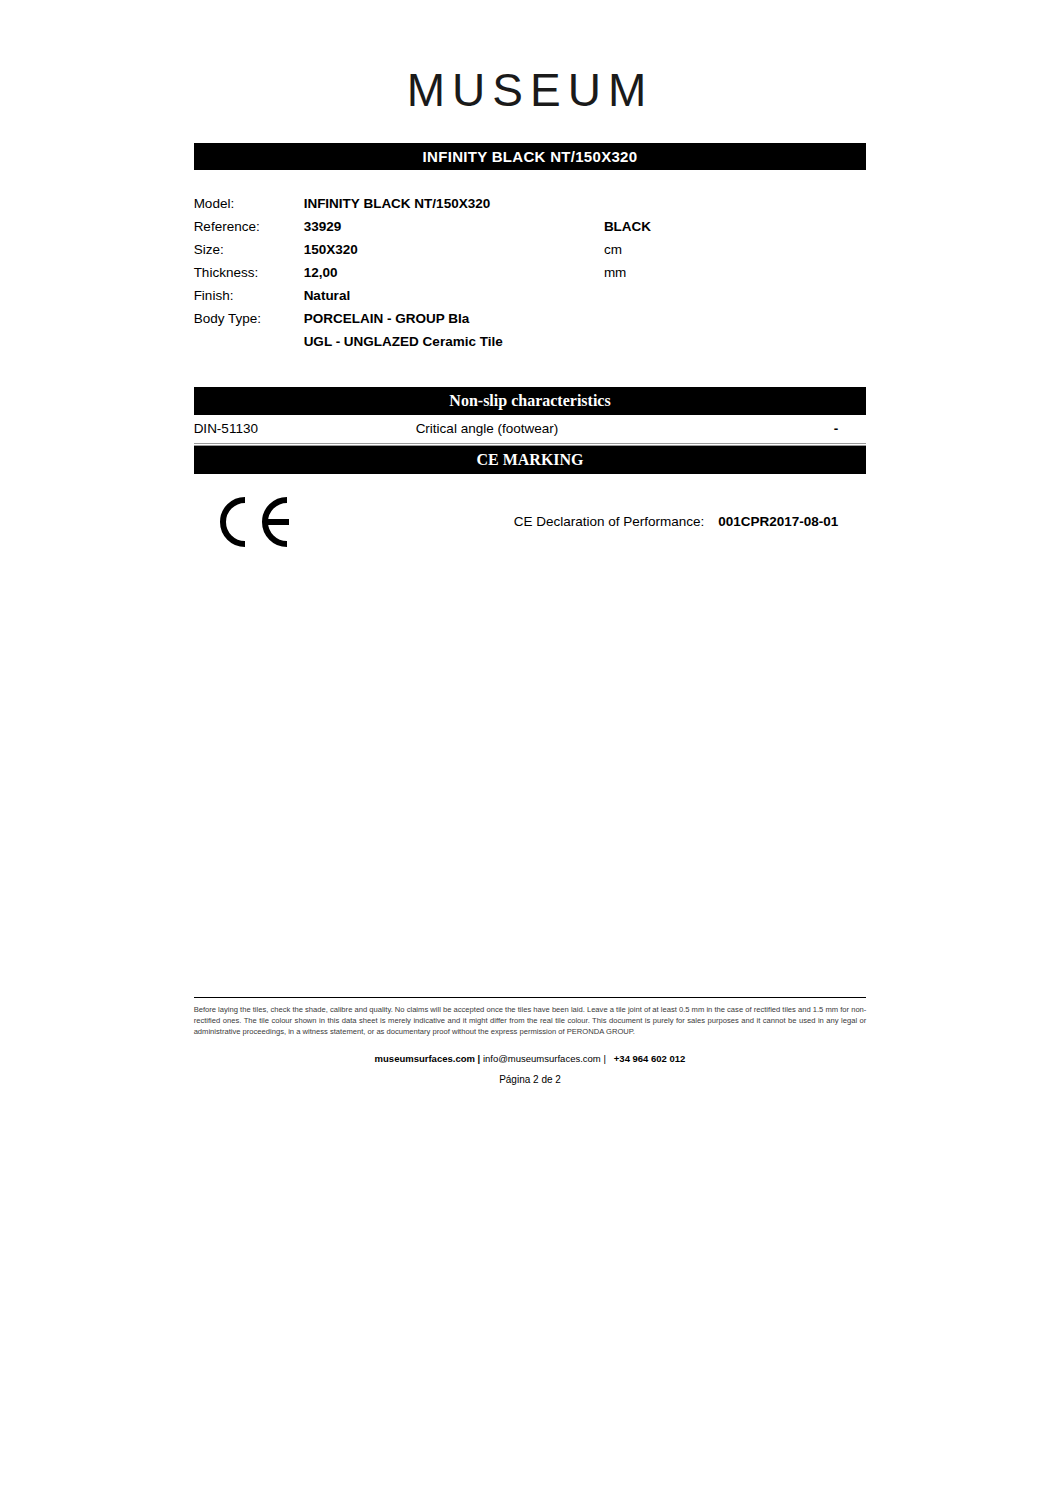MUSEUM
INFINITY BLACK NT/150X320
| Model: | INFINITY BLACK NT/150X320 |
| Reference: | 33929 | BLACK |
| Size: | 150X320 | cm |
| Thickness: | 12,00 | mm |
| Finish: | Natural |
| Body Type: | PORCELAIN - GROUP BIa |
| | UGL - UNGLAZED Ceramic Tile |
Non-slip characteristics
DIN-51130
Critical angle (footwear)
-
CE MARKING
CE Declaration of Performance:001CPR2017-08-01
Before laying the tiles, check the shade, calibre and quality. No claims will be accepted once the tiles have been laid. Leave a tile joint of at least 0.5 mm in the case of rectified tiles and 1.5 mm for non-rectified ones. The tile colour shown in this data sheet is merely indicative and it might differ from the real tile colour. This document is purely for sales purposes and it cannot be used in any legal or administrative proceedings, in a witness statement, or as documentary proof without the express permission of PERONDA GROUP.
museumsurfaces.com | info@museumsurfaces.com | +34 964 602 012
Página 2 de 2